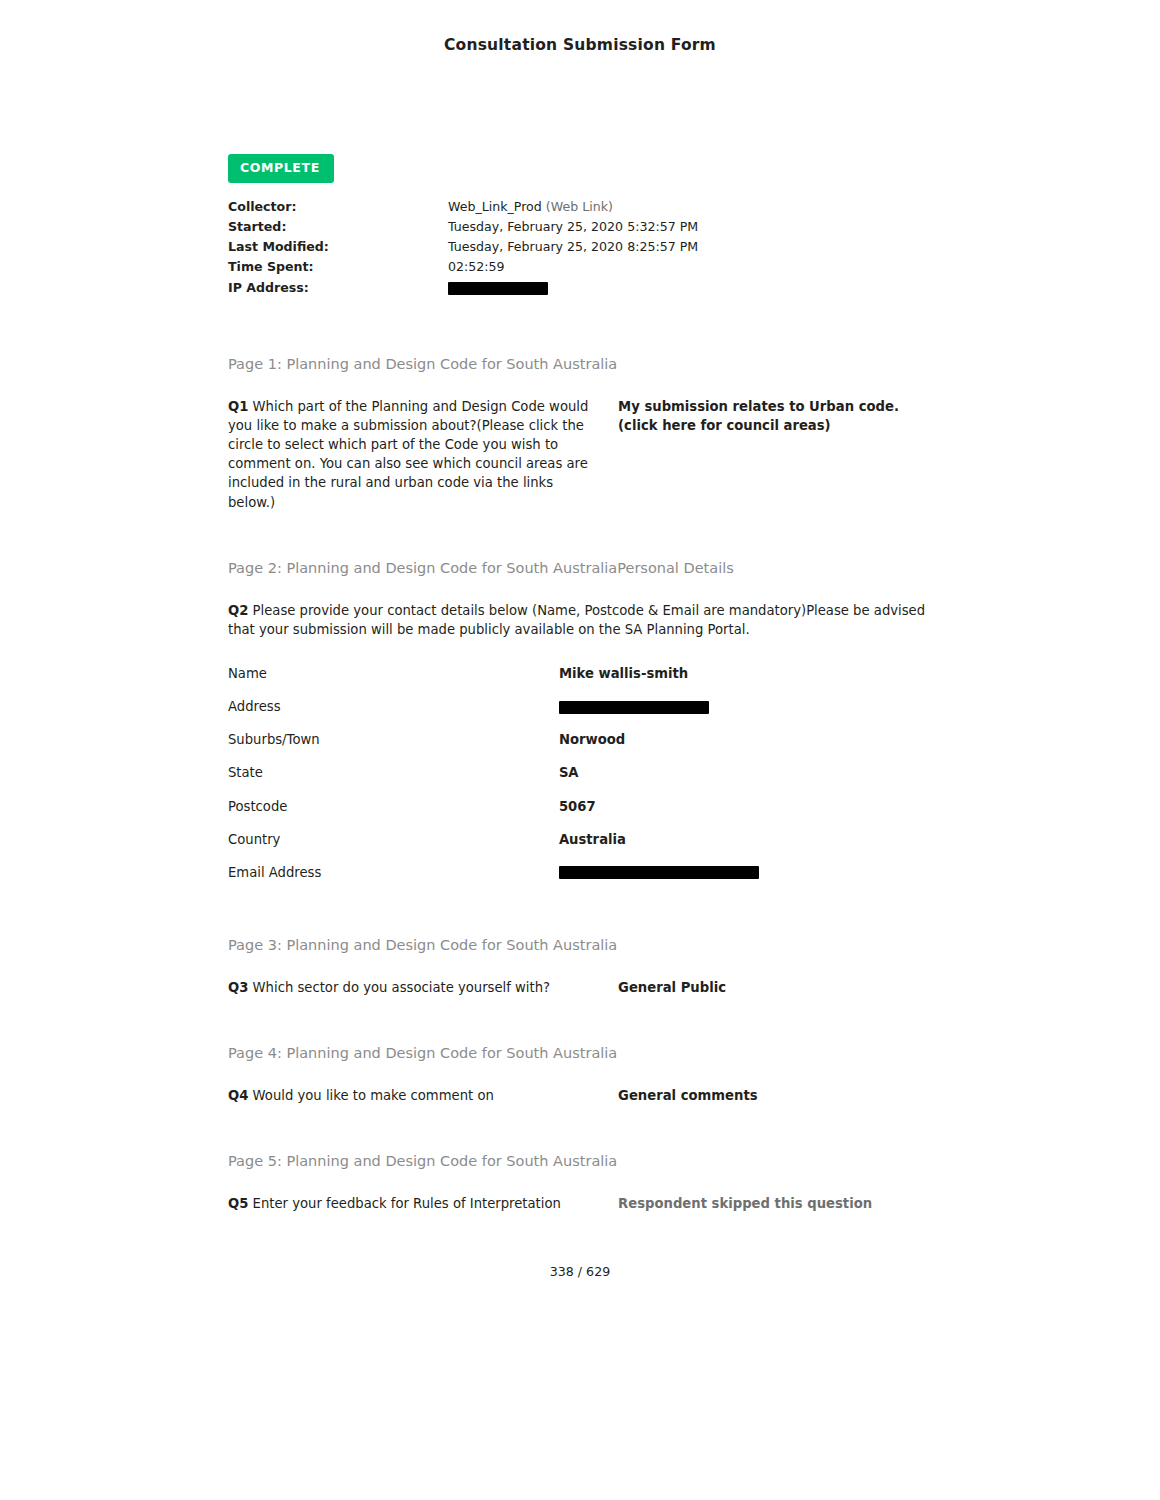Consultation Submission Form
COMPLETE
| Collector: | Web_Link_Prod (Web Link) |
| Started: | Tuesday, February 25, 2020 5:32:57 PM |
| Last Modified: | Tuesday, February 25, 2020 8:25:57 PM |
| Time Spent: | 02:52:59 |
| IP Address: | |
Page 1: Planning and Design Code for South Australia
Q1 Which part of the Planning and Design Code would you like to make a submission about?(Please click the circle to select which part of the Code you wish to comment on. You can also see which council areas are included in the rural and urban code via the links below.)
My submission relates to Urban code. (click here for council areas)
Page 2: Planning and Design Code for South AustraliaPersonal Details
Q2 Please provide your contact details below (Name, Postcode & Email are mandatory)Please be advised that your submission will be made publicly available on the SA Planning Portal.
| Name | Mike wallis-smith |
| Address | |
| Suburbs/Town | Norwood |
| State | SA |
| Postcode | 5067 |
| Country | Australia |
| Email Address | |
Page 3: Planning and Design Code for South Australia
Q3 Which sector do you associate yourself with?
General Public
Page 4: Planning and Design Code for South Australia
Q4 Would you like to make comment on
General comments
Page 5: Planning and Design Code for South Australia
Q5 Enter your feedback for Rules of Interpretation
Respondent skipped this question
338 / 629